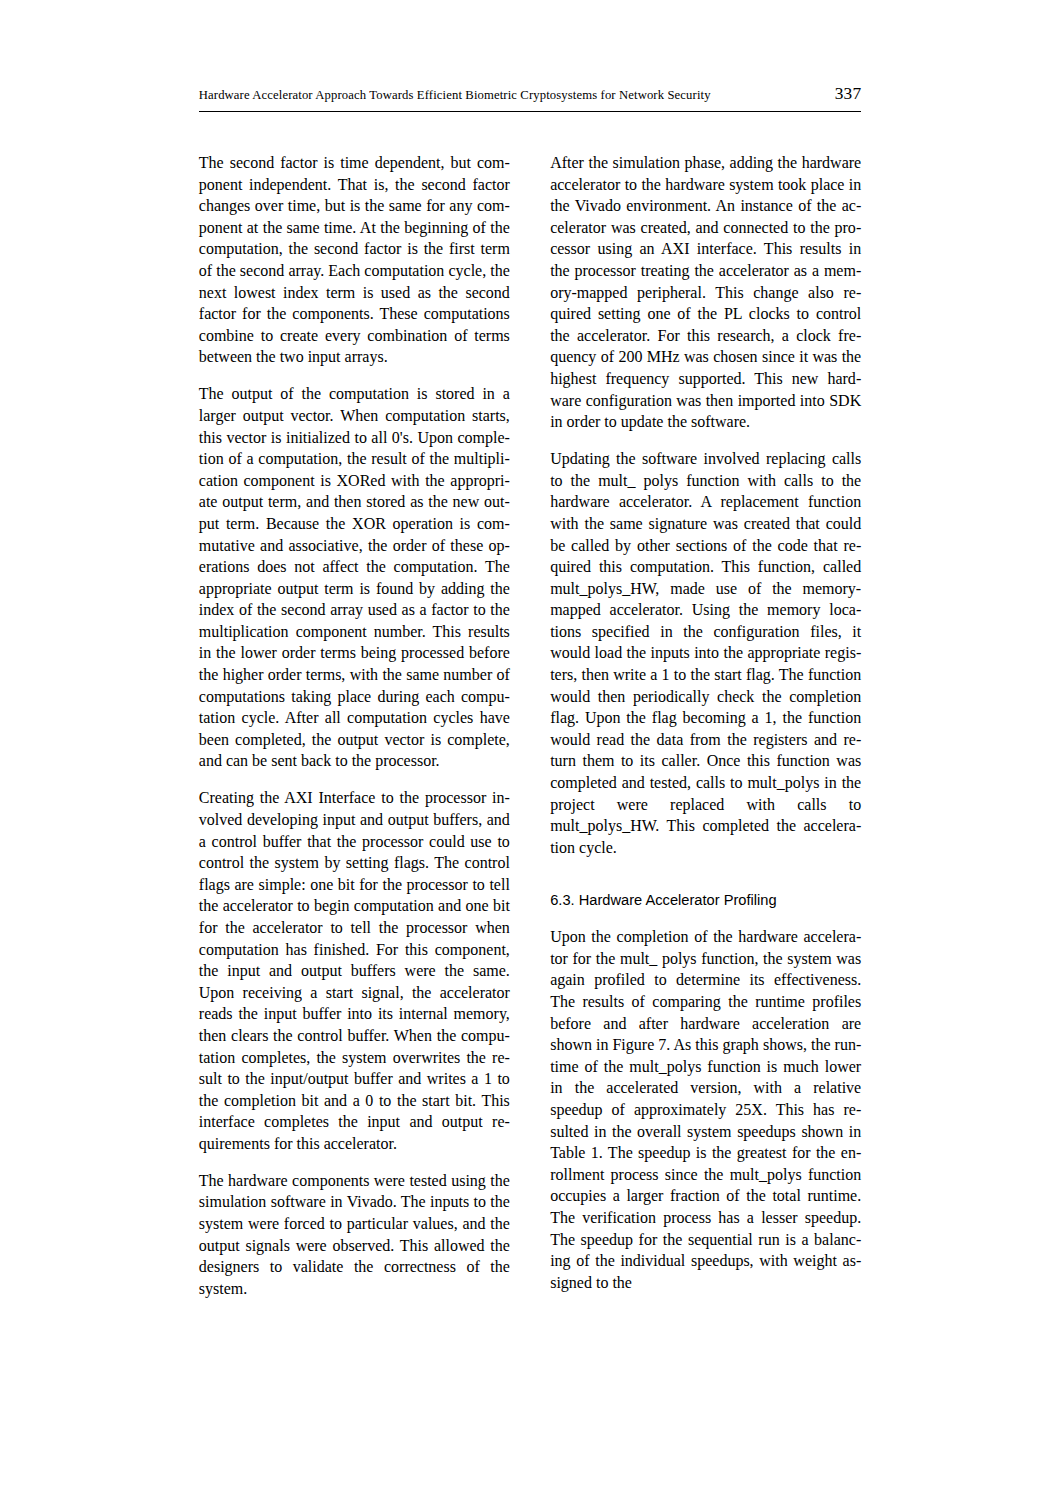Hardware Accelerator Approach Towards Efficient Biometric Cryptosystems for Network Security 337
The second factor is time dependent, but component independent. That is, the second factor changes over time, but is the same for any component at the same time. At the beginning of the computation, the second factor is the first term of the second array. Each computation cycle, the next lowest index term is used as the second factor for the components. These computations combine to create every combination of terms between the two input arrays.
The output of the computation is stored in a larger output vector. When computation starts, this vector is initialized to all 0's. Upon completion of a computation, the result of the multiplication component is XORed with the appropriate output term, and then stored as the new output term. Because the XOR operation is commutative and associative, the order of these operations does not affect the computation. The appropriate output term is found by adding the index of the second array used as a factor to the multiplication component number. This results in the lower order terms being processed before the higher order terms, with the same number of computations taking place during each computation cycle. After all computation cycles have been completed, the output vector is complete, and can be sent back to the processor.
Creating the AXI Interface to the processor involved developing input and output buffers, and a control buffer that the processor could use to control the system by setting flags. The control flags are simple: one bit for the processor to tell the accelerator to begin computation and one bit for the accelerator to tell the processor when computation has finished. For this component, the input and output buffers were the same. Upon receiving a start signal, the accelerator reads the input buffer into its internal memory, then clears the control buffer. When the computation completes, the system overwrites the result to the input/output buffer and writes a 1 to the completion bit and a 0 to the start bit. This interface completes the input and output requirements for this accelerator.
The hardware components were tested using the simulation software in Vivado. The inputs to the system were forced to particular values, and the output signals were observed. This allowed the designers to validate the correctness of the system.
After the simulation phase, adding the hardware accelerator to the hardware system took place in the Vivado environment. An instance of the accelerator was created, and connected to the processor using an AXI interface. This results in the processor treating the accelerator as a memory-mapped peripheral. This change also required setting one of the PL clocks to control the accelerator. For this research, a clock frequency of 200 MHz was chosen since it was the highest frequency supported. This new hardware configuration was then imported into SDK in order to update the software.
Updating the software involved replacing calls to the mult_ polys function with calls to the hardware accelerator. A replacement function with the same signature was created that could be called by other sections of the code that required this computation. This function, called mult_polys_HW, made use of the memory-mapped accelerator. Using the memory locations specified in the configuration files, it would load the inputs into the appropriate registers, then write a 1 to the start flag. The function would then periodically check the completion flag. Upon the flag becoming a 1, the function would read the data from the registers and return them to its caller. Once this function was completed and tested, calls to mult_polys in the project were replaced with calls to mult_polys_HW. This completed the acceleration cycle.
6.3. Hardware Accelerator Profiling
Upon the completion of the hardware accelerator for the mult_ polys function, the system was again profiled to determine its effectiveness. The results of comparing the runtime profiles before and after hardware acceleration are shown in Figure 7. As this graph shows, the runtime of the mult_polys function is much lower in the accelerated version, with a relative speedup of approximately 25X. This has resulted in the overall system speedups shown in Table 1. The speedup is the greatest for the enrollment process since the mult_polys function occupies a larger fraction of the total runtime. The verification process has a lesser speedup. The speedup for the sequential run is a balancing of the individual speedups, with weight assigned to the